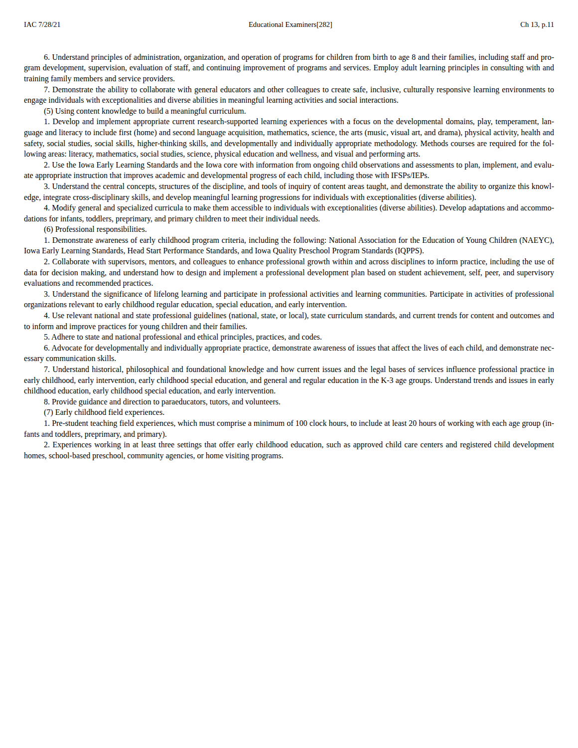IAC 7/28/21
Educational Examiners[282]
Ch 13, p.11
6. Understand principles of administration, organization, and operation of programs for children from birth to age 8 and their families, including staff and program development, supervision, evaluation of staff, and continuing improvement of programs and services. Employ adult learning principles in consulting with and training family members and service providers.
7. Demonstrate the ability to collaborate with general educators and other colleagues to create safe, inclusive, culturally responsive learning environments to engage individuals with exceptionalities and diverse abilities in meaningful learning activities and social interactions.
(5) Using content knowledge to build a meaningful curriculum.
1. Develop and implement appropriate current research-supported learning experiences with a focus on the developmental domains, play, temperament, language and literacy to include first (home) and second language acquisition, mathematics, science, the arts (music, visual art, and drama), physical activity, health and safety, social studies, social skills, higher-thinking skills, and developmentally and individually appropriate methodology. Methods courses are required for the following areas: literacy, mathematics, social studies, science, physical education and wellness, and visual and performing arts.
2. Use the Iowa Early Learning Standards and the Iowa core with information from ongoing child observations and assessments to plan, implement, and evaluate appropriate instruction that improves academic and developmental progress of each child, including those with IFSPs/IEPs.
3. Understand the central concepts, structures of the discipline, and tools of inquiry of content areas taught, and demonstrate the ability to organize this knowledge, integrate cross-disciplinary skills, and develop meaningful learning progressions for individuals with exceptionalities (diverse abilities).
4. Modify general and specialized curricula to make them accessible to individuals with exceptionalities (diverse abilities). Develop adaptations and accommodations for infants, toddlers, preprimary, and primary children to meet their individual needs.
(6) Professional responsibilities.
1. Demonstrate awareness of early childhood program criteria, including the following: National Association for the Education of Young Children (NAEYC), Iowa Early Learning Standards, Head Start Performance Standards, and Iowa Quality Preschool Program Standards (IQPPS).
2. Collaborate with supervisors, mentors, and colleagues to enhance professional growth within and across disciplines to inform practice, including the use of data for decision making, and understand how to design and implement a professional development plan based on student achievement, self, peer, and supervisory evaluations and recommended practices.
3. Understand the significance of lifelong learning and participate in professional activities and learning communities. Participate in activities of professional organizations relevant to early childhood regular education, special education, and early intervention.
4. Use relevant national and state professional guidelines (national, state, or local), state curriculum standards, and current trends for content and outcomes and to inform and improve practices for young children and their families.
5. Adhere to state and national professional and ethical principles, practices, and codes.
6. Advocate for developmentally and individually appropriate practice, demonstrate awareness of issues that affect the lives of each child, and demonstrate necessary communication skills.
7. Understand historical, philosophical and foundational knowledge and how current issues and the legal bases of services influence professional practice in early childhood, early intervention, early childhood special education, and general and regular education in the K-3 age groups. Understand trends and issues in early childhood education, early childhood special education, and early intervention.
8. Provide guidance and direction to paraeducators, tutors, and volunteers.
(7) Early childhood field experiences.
1. Pre-student teaching field experiences, which must comprise a minimum of 100 clock hours, to include at least 20 hours of working with each age group (infants and toddlers, preprimary, and primary).
2. Experiences working in at least three settings that offer early childhood education, such as approved child care centers and registered child development homes, school-based preschool, community agencies, or home visiting programs.